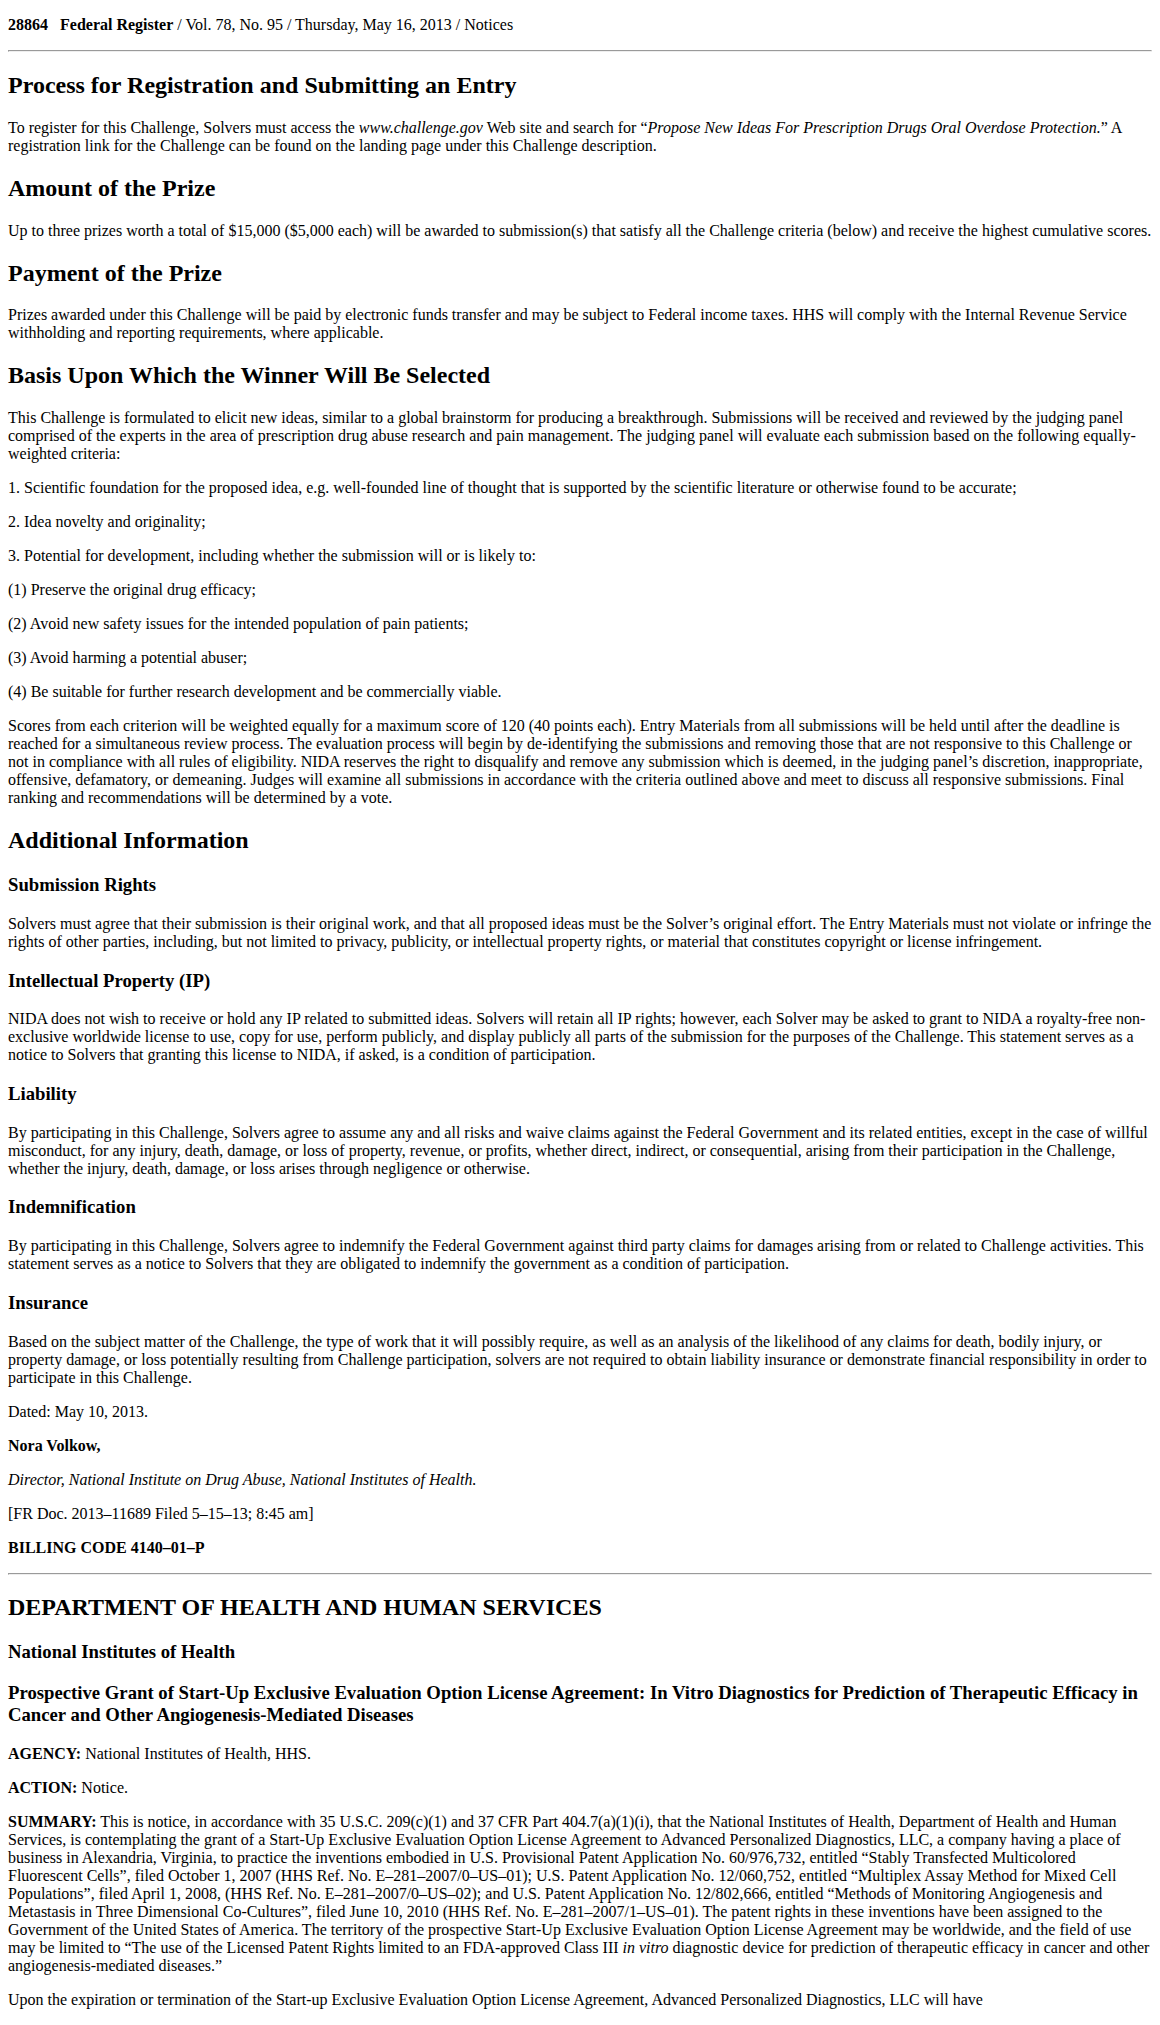28864 Federal Register / Vol. 78, No. 95 / Thursday, May 16, 2013 / Notices
Process for Registration and Submitting an Entry
To register for this Challenge, Solvers must access the www.challenge.gov Web site and search for “Propose New Ideas For Prescription Drugs Oral Overdose Protection.” A registration link for the Challenge can be found on the landing page under this Challenge description.
Amount of the Prize
Up to three prizes worth a total of $15,000 ($5,000 each) will be awarded to submission(s) that satisfy all the Challenge criteria (below) and receive the highest cumulative scores.
Payment of the Prize
Prizes awarded under this Challenge will be paid by electronic funds transfer and may be subject to Federal income taxes. HHS will comply with the Internal Revenue Service withholding and reporting requirements, where applicable.
Basis Upon Which the Winner Will Be Selected
This Challenge is formulated to elicit new ideas, similar to a global brainstorm for producing a breakthrough. Submissions will be received and reviewed by the judging panel comprised of the experts in the area of prescription drug abuse research and pain management. The judging panel will evaluate each submission based on the following equally-weighted criteria:
1. Scientific foundation for the proposed idea, e.g. well-founded line of thought that is supported by the scientific literature or otherwise found to be accurate;
2. Idea novelty and originality;
3. Potential for development, including whether the submission will or is likely to:
(1) Preserve the original drug efficacy;
(2) Avoid new safety issues for the intended population of pain patients;
(3) Avoid harming a potential abuser;
(4) Be suitable for further research development and be commercially viable.
Scores from each criterion will be weighted equally for a maximum score of 120 (40 points each). Entry Materials from all submissions will be held until after the deadline is reached for a simultaneous review process. The evaluation process will begin by de-identifying the submissions and removing those that are not responsive to this Challenge or not in compliance with all rules of eligibility. NIDA reserves the right to disqualify and remove any submission which is deemed, in the judging panel’s discretion, inappropriate, offensive, defamatory, or demeaning. Judges will examine all submissions in accordance with the criteria outlined above and meet to discuss all responsive submissions. Final ranking and recommendations will be determined by a vote.
Additional Information
Submission Rights
Solvers must agree that their submission is their original work, and that all proposed ideas must be the Solver’s original effort. The Entry Materials must not violate or infringe the rights of other parties, including, but not limited to privacy, publicity, or intellectual property rights, or material that constitutes copyright or license infringement.
Intellectual Property (IP)
NIDA does not wish to receive or hold any IP related to submitted ideas. Solvers will retain all IP rights; however, each Solver may be asked to grant to NIDA a royalty-free non-exclusive worldwide license to use, copy for use, perform publicly, and display publicly all parts of the submission for the purposes of the Challenge. This statement serves as a notice to Solvers that granting this license to NIDA, if asked, is a condition of participation.
Liability
By participating in this Challenge, Solvers agree to assume any and all risks and waive claims against the Federal Government and its related entities, except in the case of willful misconduct, for any injury, death, damage, or loss of property, revenue, or profits, whether direct, indirect, or consequential, arising from their participation in the Challenge, whether the injury, death, damage, or loss arises through negligence or otherwise.
Indemnification
By participating in this Challenge, Solvers agree to indemnify the Federal Government against third party claims for damages arising from or related to Challenge activities. This statement serves as a notice to Solvers that they are obligated to indemnify the government as a condition of participation.
Insurance
Based on the subject matter of the Challenge, the type of work that it will possibly require, as well as an analysis of the likelihood of any claims for death, bodily injury, or property damage, or loss potentially resulting from Challenge participation, solvers are not required to obtain liability insurance or demonstrate financial responsibility in order to participate in this Challenge.
Dated: May 10, 2013.
Nora Volkow,
Director, National Institute on Drug Abuse, National Institutes of Health.
[FR Doc. 2013–11689 Filed 5–15–13; 8:45 am]
BILLING CODE 4140–01–P
DEPARTMENT OF HEALTH AND HUMAN SERVICES
National Institutes of Health
Prospective Grant of Start-Up Exclusive Evaluation Option License Agreement: In Vitro Diagnostics for Prediction of Therapeutic Efficacy in Cancer and Other Angiogenesis-Mediated Diseases
AGENCY: National Institutes of Health, HHS.
ACTION: Notice.
SUMMARY: This is notice, in accordance with 35 U.S.C. 209(c)(1) and 37 CFR Part 404.7(a)(1)(i), that the National Institutes of Health, Department of Health and Human Services, is contemplating the grant of a Start-Up Exclusive Evaluation Option License Agreement to Advanced Personalized Diagnostics, LLC, a company having a place of business in Alexandria, Virginia, to practice the inventions embodied in U.S. Provisional Patent Application No. 60/976,732, entitled “Stably Transfected Multicolored Fluorescent Cells”, filed October 1, 2007 (HHS Ref. No. E–281–2007/0–US–01); U.S. Patent Application No. 12/060,752, entitled “Multiplex Assay Method for Mixed Cell Populations”, filed April 1, 2008, (HHS Ref. No. E–281–2007/0–US–02); and U.S. Patent Application No. 12/802,666, entitled “Methods of Monitoring Angiogenesis and Metastasis in Three Dimensional Co-Cultures”, filed June 10, 2010 (HHS Ref. No. E–281–2007/1–US–01). The patent rights in these inventions have been assigned to the Government of the United States of America. The territory of the prospective Start-Up Exclusive Evaluation Option License Agreement may be worldwide, and the field of use may be limited to “The use of the Licensed Patent Rights limited to an FDA-approved Class III in vitro diagnostic device for prediction of therapeutic efficacy in cancer and other angiogenesis-mediated diseases.”
Upon the expiration or termination of the Start-up Exclusive Evaluation Option License Agreement, Advanced Personalized Diagnostics, LLC will have